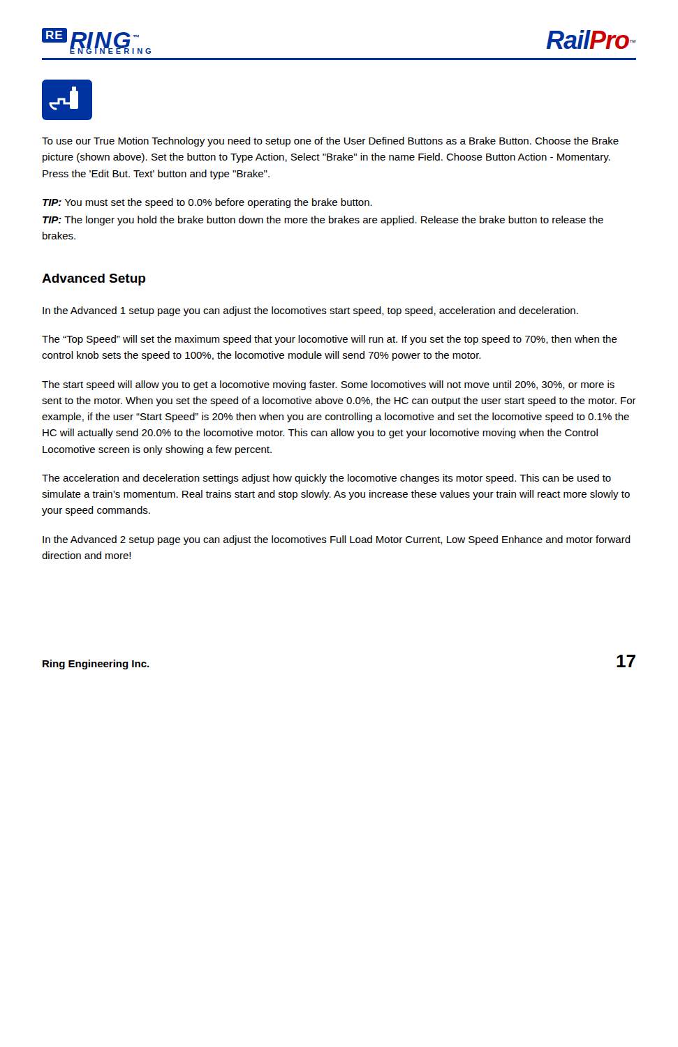RE
RING™ ENGINEERING
Rail Pro™
To use our True Motion Technology you need to setup one of the User Defined Buttons as a Brake Button. Choose the Brake picture (shown above). Set the button to Type Action, Select "Brake" in the name Field. Choose Button Action - Momentary. Press the 'Edit But. Text' button and type "Brake".
TIP: You must set the speed to 0.0% before operating the brake button.
TIP: The longer you hold the brake button down the more the brakes are applied. Release the brake button to release the brakes.
Advanced Setup
In the Advanced 1 setup page you can adjust the locomotives start speed, top speed, acceleration and deceleration.
The “Top Speed” will set the maximum speed that your locomotive will run at. If you set the top speed to 70%, then when the control knob sets the speed to 100%, the locomotive module will send 70% power to the motor.
The start speed will allow you to get a locomotive moving faster. Some locomotives will not move until 20%, 30%, or more is sent to the motor. When you set the speed of a locomotive above 0.0%, the HC can output the user start speed to the motor. For example, if the user “Start Speed” is 20% then when you are controlling a locomotive and set the locomotive speed to 0.1% the HC will actually send 20.0% to the locomotive motor. This can allow you to get your locomotive moving when the Control Locomotive screen is only showing a few percent.
The acceleration and deceleration settings adjust how quickly the locomotive changes its motor speed. This can be used to simulate a train’s momentum. Real trains start and stop slowly. As you increase these values your train will react more slowly to your speed commands.
In the Advanced 2 setup page you can adjust the locomotives Full Load Motor Current, Low Speed Enhance and motor forward direction and more!
Ring Engineering Inc. 17